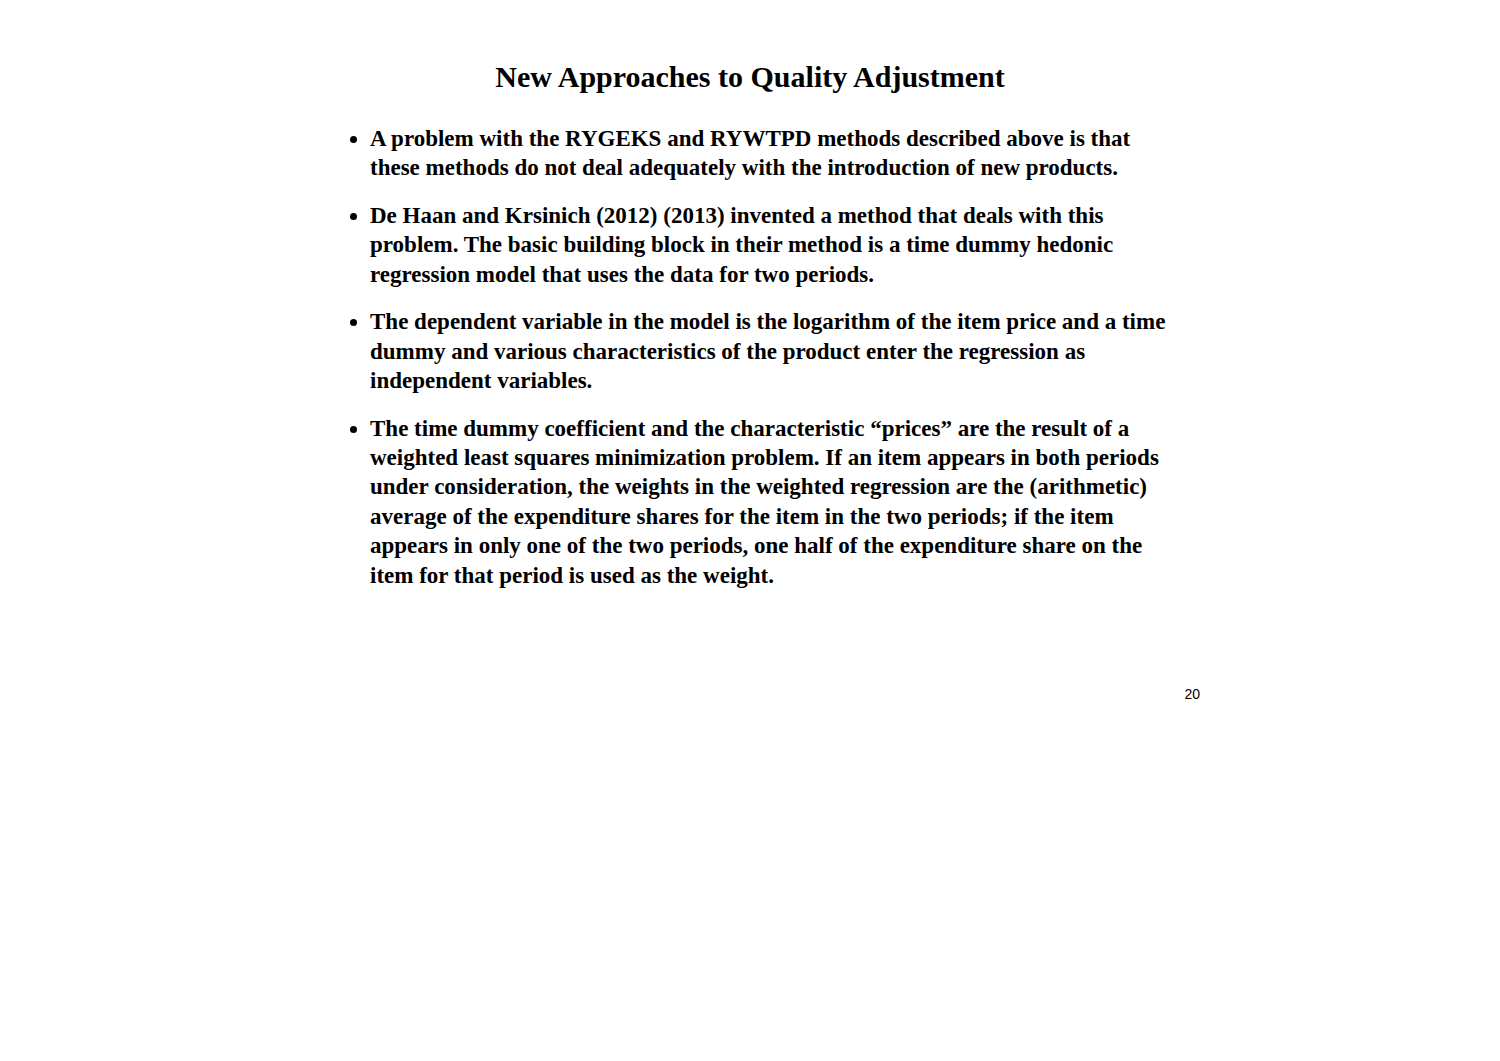New Approaches to Quality Adjustment
A problem with the RYGEKS and RYWTPD methods described above is that these methods do not deal adequately with the introduction of new products.
De Haan and Krsinich (2012) (2013) invented a method that deals with this problem. The basic building block in their method is a time dummy hedonic regression model that uses the data for two periods.
The dependent variable in the model is the logarithm of the item price and a time dummy and various characteristics of the product enter the regression as independent variables.
The time dummy coefficient and the characteristic “prices” are the result of a weighted least squares minimization problem. If an item appears in both periods under consideration, the weights in the weighted regression are the (arithmetic) average of the expenditure shares for the item in the two periods; if the item appears in only one of the two periods, one half of the expenditure share on the item for that period is used as the weight.
20